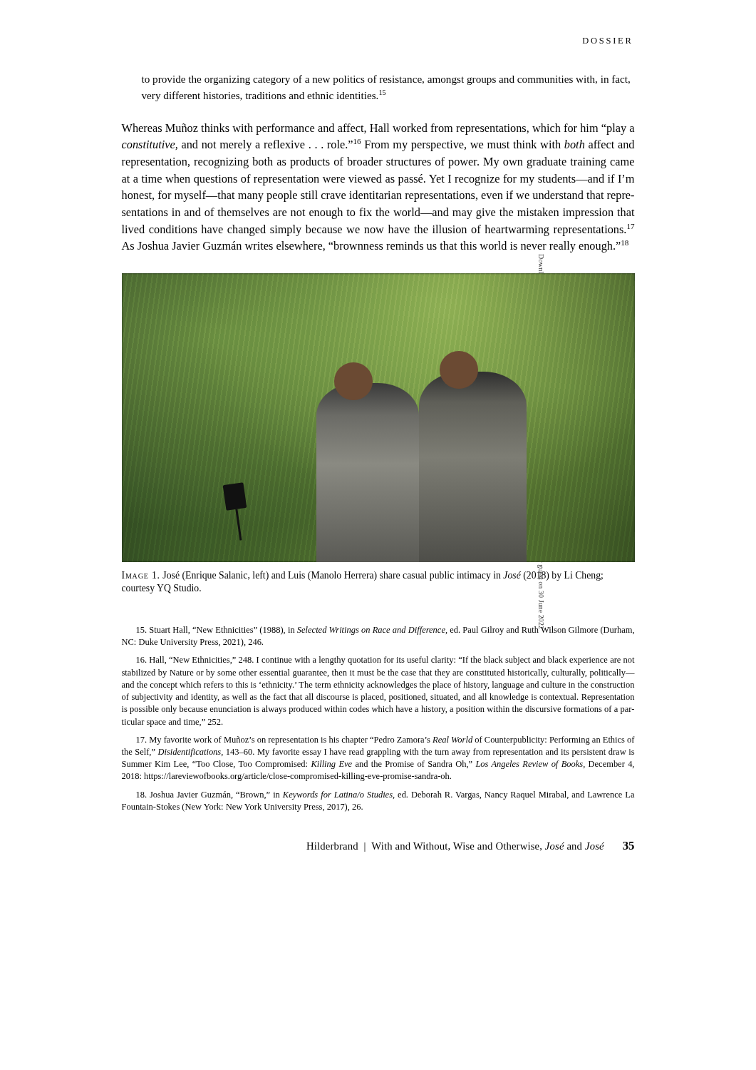Downloaded from http://online.ucpress.edu/afterimage/article-pdf/49/1/32/709442/aft.2022.49.1.32.pdf by guest on 30 June 2022
Dossier
to provide the organizing category of a new politics of resistance, amongst groups and communities with, in fact, very different histories, traditions and ethnic identities.15
Whereas Muñoz thinks with performance and affect, Hall worked from representations, which for him “play a constitutive, and not merely a reflexive . . . role.”16 From my perspective, we must think with both affect and representation, recognizing both as products of broader structures of power. My own graduate training came at a time when questions of representation were viewed as passé. Yet I recognize for my students—and if I’m honest, for myself—that many people still crave identitarian representations, even if we understand that representations in and of themselves are not enough to fix the world—and may give the mistaken impression that lived conditions have changed simply because we now have the illusion of heartwarming representations.17 As Joshua Javier Guzmán writes elsewhere, “brownness reminds us that this world is never really enough.”18
Image 1. José (Enrique Salanic, left) and Luis (Manolo Herrera) share casual public intimacy in José (2018) by Li Cheng; courtesy YQ Studio.
15. Stuart Hall, “New Ethnicities” (1988), in Selected Writings on Race and Difference, ed. Paul Gilroy and Ruth Wilson Gilmore (Durham, NC: Duke University Press, 2021), 246.
16. Hall, “New Ethnicities,” 248. I continue with a lengthy quotation for its useful clarity: “If the black subject and black experience are not stabilized by Nature or by some other essential guarantee, then it must be the case that they are constituted historically, culturally, politically—and the concept which refers to this is ‘ethnicity.’ The term ethnicity acknowledges the place of history, language and culture in the construction of subjectivity and identity, as well as the fact that all discourse is placed, positioned, situated, and all knowledge is contextual. Representation is possible only because enunciation is always produced within codes which have a history, a position within the discursive formations of a particular space and time,” 252.
17. My favorite work of Muñoz’s on representation is his chapter “Pedro Zamora’s Real World of Counterpublicity: Performing an Ethics of the Self,” Disidentifications, 143–60. My favorite essay I have read grappling with the turn away from representation and its persistent draw is Summer Kim Lee, “Too Close, Too Compromised: Killing Eve and the Promise of Sandra Oh,” Los Angeles Review of Books, December 4, 2018: https://lareviewofbooks.org/article/close-compromised-killing-eve-promise-sandra-oh.
18. Joshua Javier Guzmán, “Brown,” in Keywords for Latina/o Studies, ed. Deborah R. Vargas, Nancy Raquel Mirabal, and Lawrence La Fountain-Stokes (New York: New York University Press, 2017), 26.
Hilderbrand | With and Without, Wise and Otherwise, José and José
35